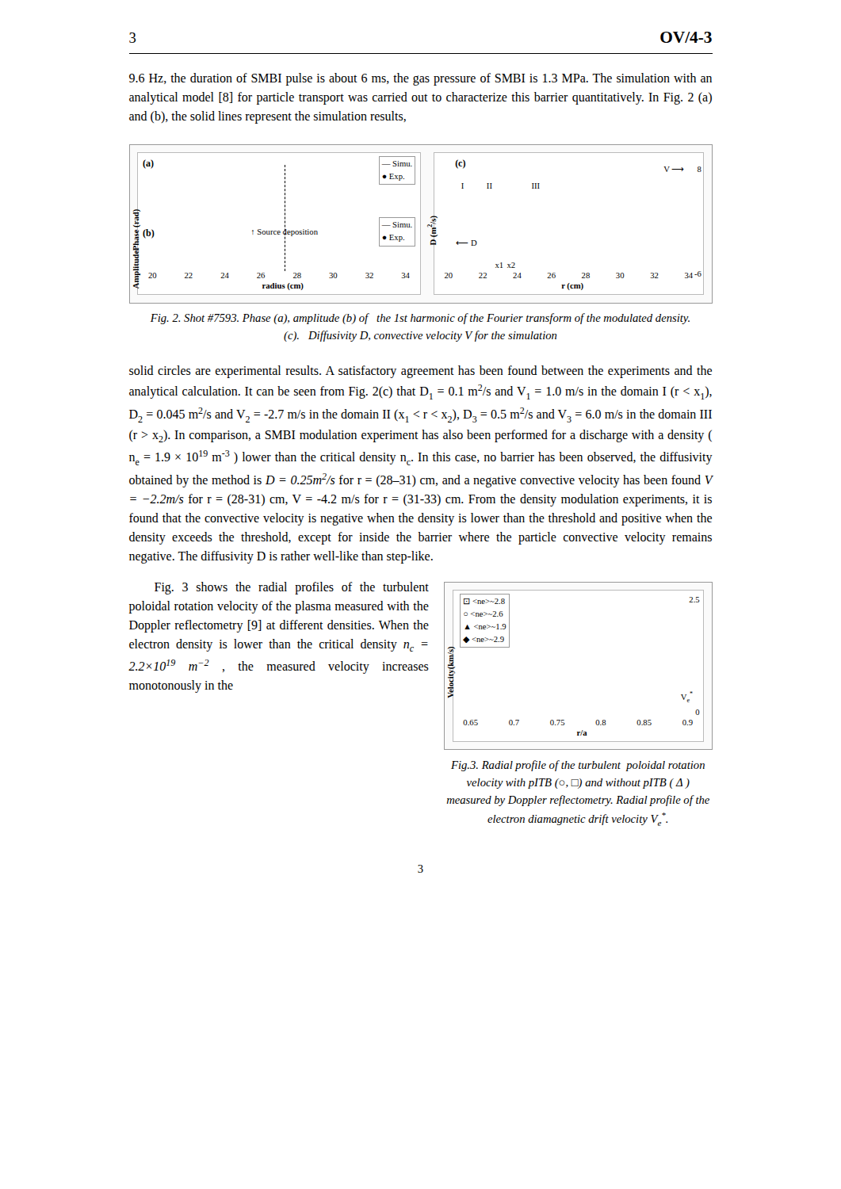3
OV/4-3
9.6 Hz, the duration of SMBI pulse is about 6 ms, the gas pressure of SMBI is 1.3 MPa. The simulation with an analytical model [8] for particle transport was carried out to characterize this barrier quantitatively. In Fig. 2 (a) and (b), the solid lines represent the simulation results,
(a)
— Simu.
● Exp.
Phase (rad)
↑ Source deposition
(b)
— Simu.
● Exp.
Amplitude
2022242628303234
radius (cm)
(c)
D (m2/s)
V ⟶
I
II
III
⟵ D
x1
x2
8
-6
2022242628303234
r (cm)
Fig. 2. Shot #7593. Phase (a), amplitude (b) of the 1st harmonic of the Fourier transform of the modulated density. (c). Diffusivity D, convective velocity V for the simulation
solid circles are experimental results. A satisfactory agreement has been found between the experiments and the analytical calculation. It can be seen from Fig. 2(c) that D1 = 0.1 m2/s and V1 = 1.0 m/s in the domain I (r < x1), D2 = 0.045 m2/s and V2 = -2.7 m/s in the domain II (x1 < r < x2), D3 = 0.5 m2/s and V3 = 6.0 m/s in the domain III (r > x2). In comparison, a SMBI modulation experiment has also been performed for a discharge with a density ( ne = 1.9 × 1019 m-3 ) lower than the critical density nc. In this case, no barrier has been observed, the diffusivity obtained by the method is D = 0.25m2/s for r = (28–31) cm, and a negative convective velocity has been found V = −2.2m/s for r = (28-31) cm, V = -4.2 m/s for r = (31-33) cm. From the density modulation experiments, it is found that the convective velocity is negative when the density is lower than the threshold and positive when the density exceeds the threshold, except for inside the barrier where the particle convective velocity remains negative. The diffusivity D is rather well-like than step-like.
Velocity(km/s)
⊡ <ne>~2.8
○ <ne>~2.6
▲ <ne>~1.9
◆ <ne>~2.9
2.5
0
Ve*
0.650.70.750.80.850.9
r/a
Fig.3. Radial profile of the turbulent poloidal rotation velocity with pITB (○, □) and without pITB ( Δ ) measured by Doppler reflectometry. Radial profile of the electron diamagnetic drift velocity Ve*.
Fig. 3 shows the radial profiles of the turbulent poloidal rotation velocity of the plasma measured with the Doppler reflectometry [9] at different densities. When the electron density is lower than the critical density nc = 2.2×1019 m−2 , the measured velocity increases monotonously in the
3